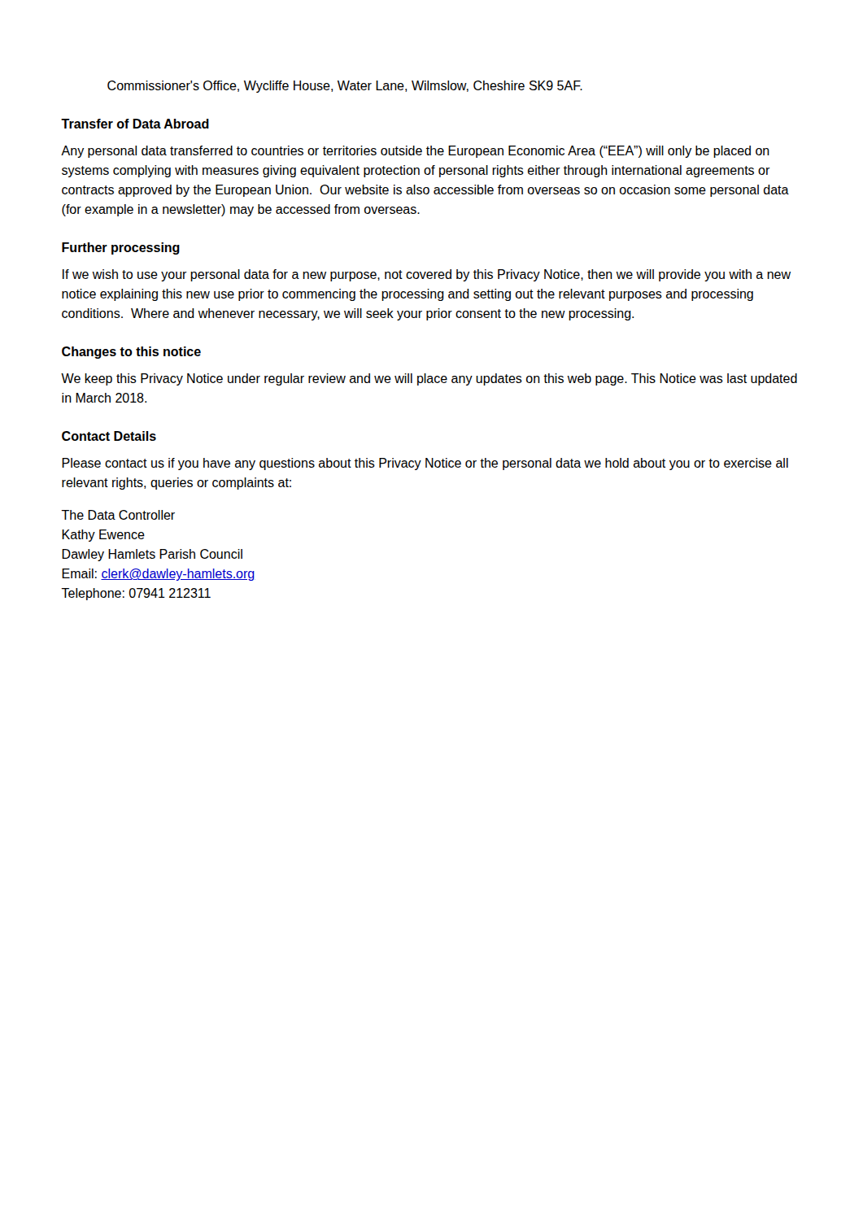Commissioner's Office, Wycliffe House, Water Lane, Wilmslow, Cheshire SK9 5AF.
Transfer of Data Abroad
Any personal data transferred to countries or territories outside the European Economic Area (“EEA”) will only be placed on systems complying with measures giving equivalent protection of personal rights either through international agreements or contracts approved by the European Union. Our website is also accessible from overseas so on occasion some personal data (for example in a newsletter) may be accessed from overseas.
Further processing
If we wish to use your personal data for a new purpose, not covered by this Privacy Notice, then we will provide you with a new notice explaining this new use prior to commencing the processing and setting out the relevant purposes and processing conditions. Where and whenever necessary, we will seek your prior consent to the new processing.
Changes to this notice
We keep this Privacy Notice under regular review and we will place any updates on this web page. This Notice was last updated in March 2018.
Contact Details
Please contact us if you have any questions about this Privacy Notice or the personal data we hold about you or to exercise all relevant rights, queries or complaints at:
The Data Controller
Kathy Ewence
Dawley Hamlets Parish Council
Email: clerk@dawley-hamlets.org
Telephone: 07941 212311